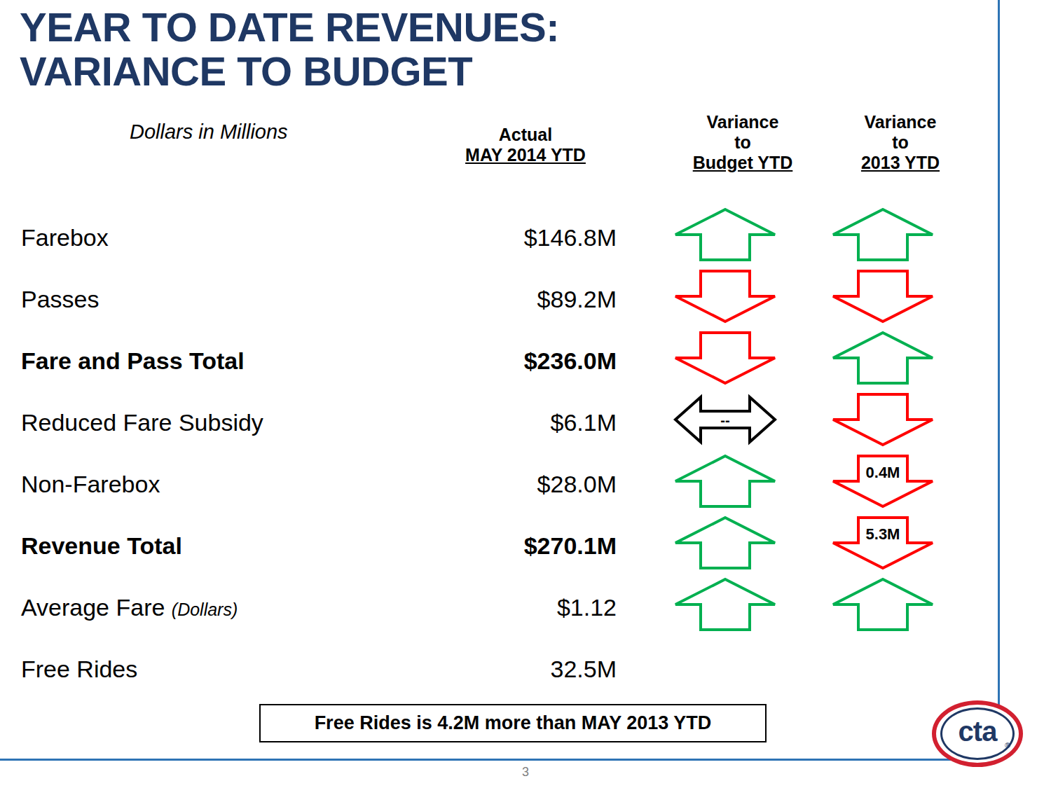YEAR TO DATE REVENUES:
VARIANCE TO BUDGET
Dollars in Millions
Actual
MAY 2014 YTD
Variance
to
Budget YTD
Variance
to
2013 YTD
Farebox
$146.8M
Passes
$89.2M
Fare and Pass Total
$236.0M
Reduced Fare Subsidy
$6.1M
--
Non-Farebox
$28.0M
0.4M
Revenue Total
$270.1M
5.3M
Average Fare (Dollars)
$1.12
Free Rides
32.5M
Free Rides is 4.2M more than MAY 2013 YTD
3
cta
®